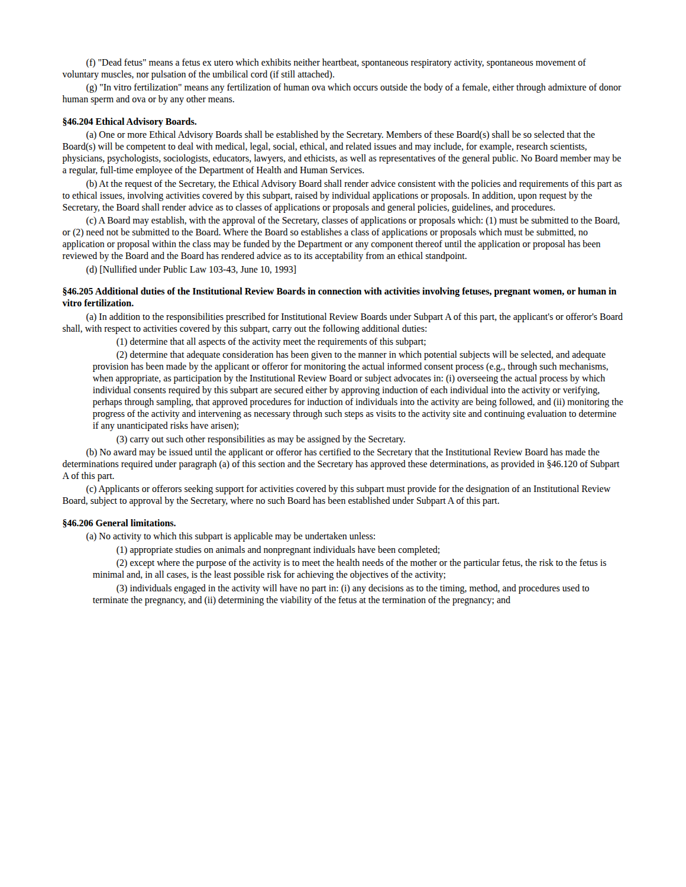(f) "Dead fetus" means a fetus ex utero which exhibits neither heartbeat, spontaneous respiratory activity, spontaneous movement of voluntary muscles, nor pulsation of the umbilical cord (if still attached).
(g) "In vitro fertilization" means any fertilization of human ova which occurs outside the body of a female, either through admixture of donor human sperm and ova or by any other means.
§46.204 Ethical Advisory Boards.
(a) One or more Ethical Advisory Boards shall be established by the Secretary. Members of these Board(s) shall be so selected that the Board(s) will be competent to deal with medical, legal, social, ethical, and related issues and may include, for example, research scientists, physicians, psychologists, sociologists, educators, lawyers, and ethicists, as well as representatives of the general public. No Board member may be a regular, full-time employee of the Department of Health and Human Services.
(b) At the request of the Secretary, the Ethical Advisory Board shall render advice consistent with the policies and requirements of this part as to ethical issues, involving activities covered by this subpart, raised by individual applications or proposals. In addition, upon request by the Secretary, the Board shall render advice as to classes of applications or proposals and general policies, guidelines, and procedures.
(c) A Board may establish, with the approval of the Secretary, classes of applications or proposals which: (1) must be submitted to the Board, or (2) need not be submitted to the Board. Where the Board so establishes a class of applications or proposals which must be submitted, no application or proposal within the class may be funded by the Department or any component thereof until the application or proposal has been reviewed by the Board and the Board has rendered advice as to its acceptability from an ethical standpoint.
(d) [Nullified under Public Law 103-43, June 10, 1993]
§46.205 Additional duties of the Institutional Review Boards in connection with activities involving fetuses, pregnant women, or human in vitro fertilization.
(a) In addition to the responsibilities prescribed for Institutional Review Boards under Subpart A of this part, the applicant's or offeror's Board shall, with respect to activities covered by this subpart, carry out the following additional duties:
(1) determine that all aspects of the activity meet the requirements of this subpart;
(2) determine that adequate consideration has been given to the manner in which potential subjects will be selected, and adequate provision has been made by the applicant or offeror for monitoring the actual informed consent process (e.g., through such mechanisms, when appropriate, as participation by the Institutional Review Board or subject advocates in: (i) overseeing the actual process by which individual consents required by this subpart are secured either by approving induction of each individual into the activity or verifying, perhaps through sampling, that approved procedures for induction of individuals into the activity are being followed, and (ii) monitoring the progress of the activity and intervening as necessary through such steps as visits to the activity site and continuing evaluation to determine if any unanticipated risks have arisen);
(3) carry out such other responsibilities as may be assigned by the Secretary.
(b) No award may be issued until the applicant or offeror has certified to the Secretary that the Institutional Review Board has made the determinations required under paragraph (a) of this section and the Secretary has approved these determinations, as provided in §46.120 of Subpart A of this part.
(c) Applicants or offerors seeking support for activities covered by this subpart must provide for the designation of an Institutional Review Board, subject to approval by the Secretary, where no such Board has been established under Subpart A of this part.
§46.206 General limitations.
(a) No activity to which this subpart is applicable may be undertaken unless:
(1) appropriate studies on animals and nonpregnant individuals have been completed;
(2) except where the purpose of the activity is to meet the health needs of the mother or the particular fetus, the risk to the fetus is minimal and, in all cases, is the least possible risk for achieving the objectives of the activity;
(3) individuals engaged in the activity will have no part in: (i) any decisions as to the timing, method, and procedures used to terminate the pregnancy, and (ii) determining the viability of the fetus at the termination of the pregnancy; and